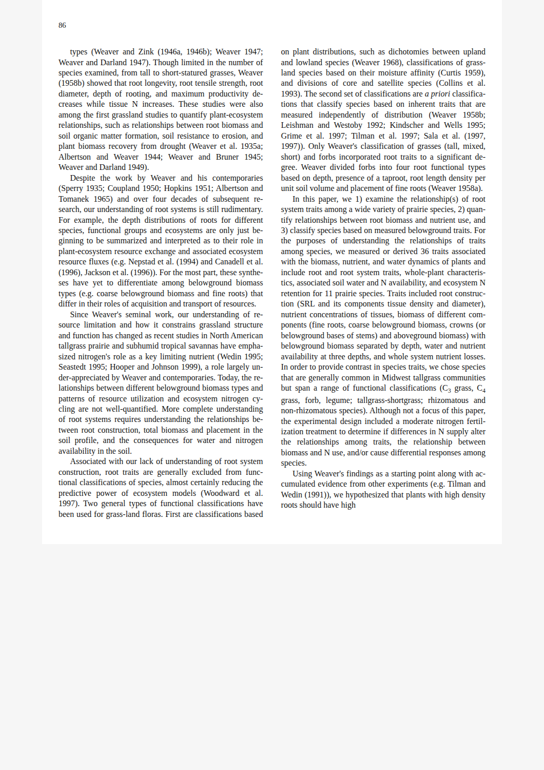86
types (Weaver and Zink (1946a, 1946b); Weaver 1947; Weaver and Darland 1947). Though limited in the number of species examined, from tall to short-statured grasses, Weaver (1958b) showed that root longevity, root tensile strength, root diameter, depth of rooting, and maximum productivity decreases while tissue N increases. These studies were also among the first grassland studies to quantify plant-ecosystem relationships, such as relationships between root biomass and soil organic matter formation, soil resistance to erosion, and plant biomass recovery from drought (Weaver et al. 1935a; Albertson and Weaver 1944; Weaver and Bruner 1945; Weaver and Darland 1949).
Despite the work by Weaver and his contemporaries (Sperry 1935; Coupland 1950; Hopkins 1951; Albertson and Tomanek 1965) and over four decades of subsequent research, our understanding of root systems is still rudimentary. For example, the depth distributions of roots for different species, functional groups and ecosystems are only just beginning to be summarized and interpreted as to their role in plant-ecosystem resource exchange and associated ecosystem resource fluxes (e.g. Nepstad et al. (1994) and Canadell et al. (1996), Jackson et al. (1996)). For the most part, these syntheses have yet to differentiate among belowground biomass types (e.g. coarse belowground biomass and fine roots) that differ in their roles of acquisition and transport of resources.
Since Weaver's seminal work, our understanding of resource limitation and how it constrains grassland structure and function has changed as recent studies in North American tallgrass prairie and subhumid tropical savannas have emphasized nitrogen's role as a key limiting nutrient (Wedin 1995; Seastedt 1995; Hooper and Johnson 1999), a role largely under-appreciated by Weaver and contemporaries. Today, the relationships between different belowground biomass types and patterns of resource utilization and ecosystem nitrogen cycling are not well-quantified. More complete understanding of root systems requires understanding the relationships between root construction, total biomass and placement in the soil profile, and the consequences for water and nitrogen availability in the soil.
Associated with our lack of understanding of root system construction, root traits are generally excluded from functional classifications of species, almost certainly reducing the predictive power of ecosystem models (Woodward et al. 1997). Two general types of functional classifications have been used for grass-land floras. First are classifications based on plant distributions, such as dichotomies between upland and lowland species (Weaver 1968), classifications of grassland species based on their moisture affinity (Curtis 1959), and divisions of core and satellite species (Collins et al. 1993). The second set of classifications are a priori classifications that classify species based on inherent traits that are measured independently of distribution (Weaver 1958b; Leishman and Westoby 1992; Kindscher and Wells 1995; Grime et al. 1997; Tilman et al. 1997; Sala et al. (1997, 1997)). Only Weaver's classification of grasses (tall, mixed, short) and forbs incorporated root traits to a significant degree. Weaver divided forbs into four root functional types based on depth, presence of a taproot, root length density per unit soil volume and placement of fine roots (Weaver 1958a).
In this paper, we 1) examine the relationship(s) of root system traits among a wide variety of prairie species, 2) quantify relationships between root biomass and nutrient use, and 3) classify species based on measured belowground traits. For the purposes of understanding the relationships of traits among species, we measured or derived 36 traits associated with the biomass, nutrient, and water dynamics of plants and include root and root system traits, whole-plant characteristics, associated soil water and N availability, and ecosystem N retention for 11 prairie species. Traits included root construction (SRL and its components tissue density and diameter), nutrient concentrations of tissues, biomass of different components (fine roots, coarse belowground biomass, crowns (or belowground bases of stems) and aboveground biomass) with belowground biomass separated by depth, water and nutrient availability at three depths, and whole system nutrient losses. In order to provide contrast in species traits, we chose species that are generally common in Midwest tallgrass communities but span a range of functional classifications (C3 grass, C4 grass, forb, legume; tallgrass-shortgrass; rhizomatous and non-rhizomatous species). Although not a focus of this paper, the experimental design included a moderate nitrogen fertilization treatment to determine if differences in N supply alter the relationships among traits, the relationship between biomass and N use, and/or cause differential responses among species.
Using Weaver's findings as a starting point along with accumulated evidence from other experiments (e.g. Tilman and Wedin (1991)), we hypothesized that plants with high density roots should have high